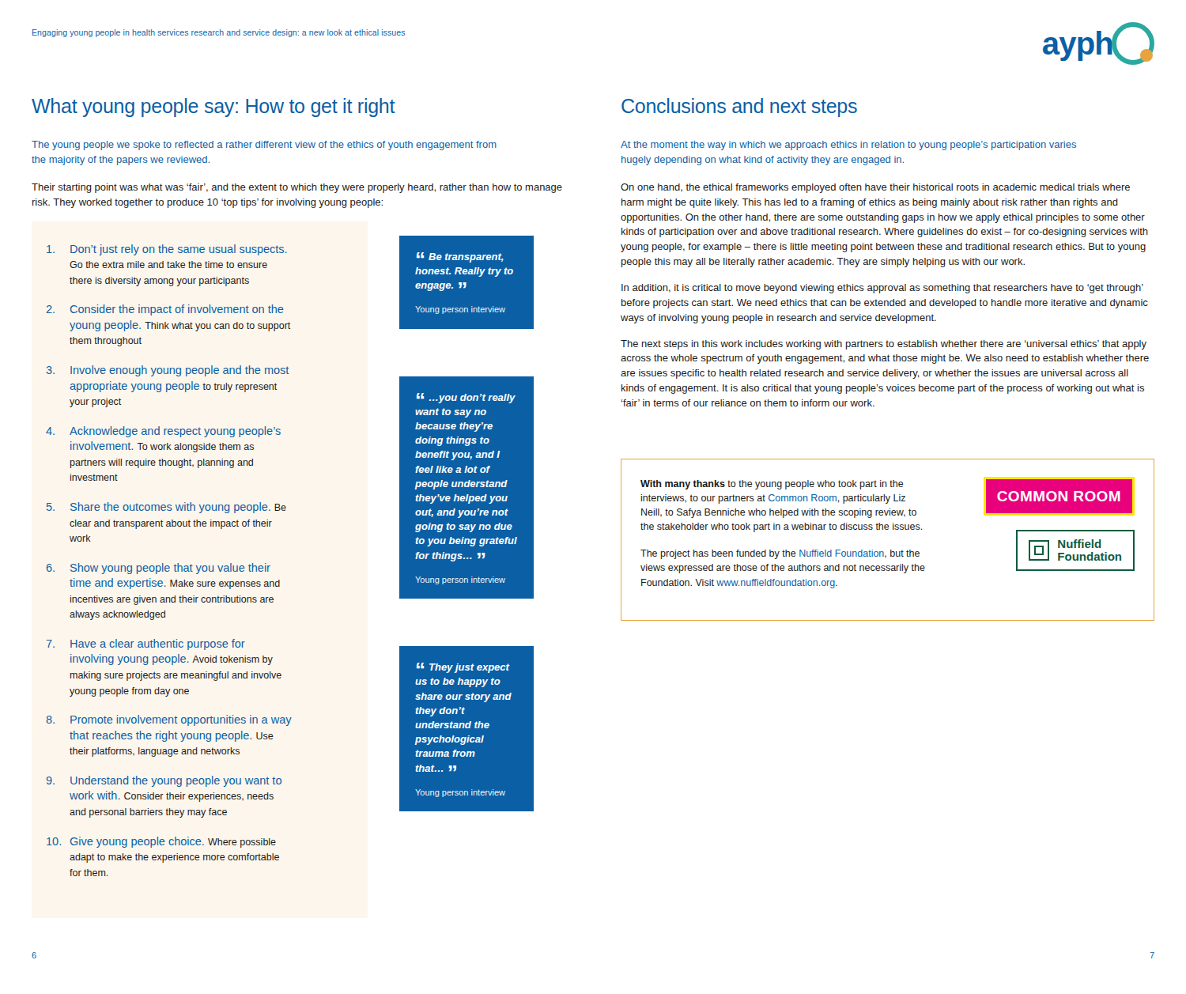Engaging young people in health services research and service design: a new look at ethical issues
ayph
What young people say: How to get it right
The young people we spoke to reflected a rather different view of the ethics of youth engagement from the majority of the papers we reviewed.
Their starting point was what was ‘fair’, and the extent to which they were properly heard, rather than how to manage risk. They worked together to produce 10 ‘top tips’ for involving young people:
Don’t just rely on the same usual suspects. Go the extra mile and take the time to ensure there is diversity among your participants
Consider the impact of involvement on the young people. Think what you can do to support them throughout
Involve enough young people and the most appropriate young people to truly represent your project
Acknowledge and respect young people’s involvement. To work alongside them as partners will require thought, planning and investment
Share the outcomes with young people. Be clear and transparent about the impact of their work
Show young people that you value their time and expertise. Make sure expenses and incentives are given and their contributions are always acknowledged
Have a clear authentic purpose for involving young people. Avoid tokenism by making sure projects are meaningful and involve young people from day one
Promote involvement opportunities in a way that reaches the right young people. Use their platforms, language and networks
Understand the young people you want to work with. Consider their experiences, needs and personal barriers they may face
Give young people choice. Where possible adapt to make the experience more comfortable for them.
“Be transparent, honest. Really try to engage.” Young person interview
“…you don’t really want to say no because they’re doing things to benefit you, and I feel like a lot of people understand they’ve helped you out, and you’re not going to say no due to you being grateful for things…” Young person interview
“They just expect us to be happy to share our story and they don’t understand the psychological trauma from that…” Young person interview
Conclusions and next steps
At the moment the way in which we approach ethics in relation to young people’s participation varies hugely depending on what kind of activity they are engaged in.
On one hand, the ethical frameworks employed often have their historical roots in academic medical trials where harm might be quite likely. This has led to a framing of ethics as being mainly about risk rather than rights and opportunities. On the other hand, there are some outstanding gaps in how we apply ethical principles to some other kinds of participation over and above traditional research. Where guidelines do exist – for co-designing services with young people, for example – there is little meeting point between these and traditional research ethics. But to young people this may all be literally rather academic. They are simply helping us with our work.
In addition, it is critical to move beyond viewing ethics approval as something that researchers have to ‘get through’ before projects can start. We need ethics that can be extended and developed to handle more iterative and dynamic ways of involving young people in research and service development.
The next steps in this work includes working with partners to establish whether there are ‘universal ethics’ that apply across the whole spectrum of youth engagement, and what those might be. We also need to establish whether there are issues specific to health related research and service delivery, or whether the issues are universal across all kinds of engagement. It is also critical that young people’s voices become part of the process of working out what is ‘fair’ in terms of our reliance on them to inform our work.
With many thanks to the young people who took part in the interviews, to our partners at Common Room, particularly Liz Neill, to Safya Benniche who helped with the scoping review, to the stakeholder who took part in a webinar to discuss the issues.
The project has been funded by the Nuffield Foundation, but the views expressed are those of the authors and not necessarily the Foundation. Visit www.nuffieldfoundation.org.
COMMON ROOM Nuffield
Foundation
6 7